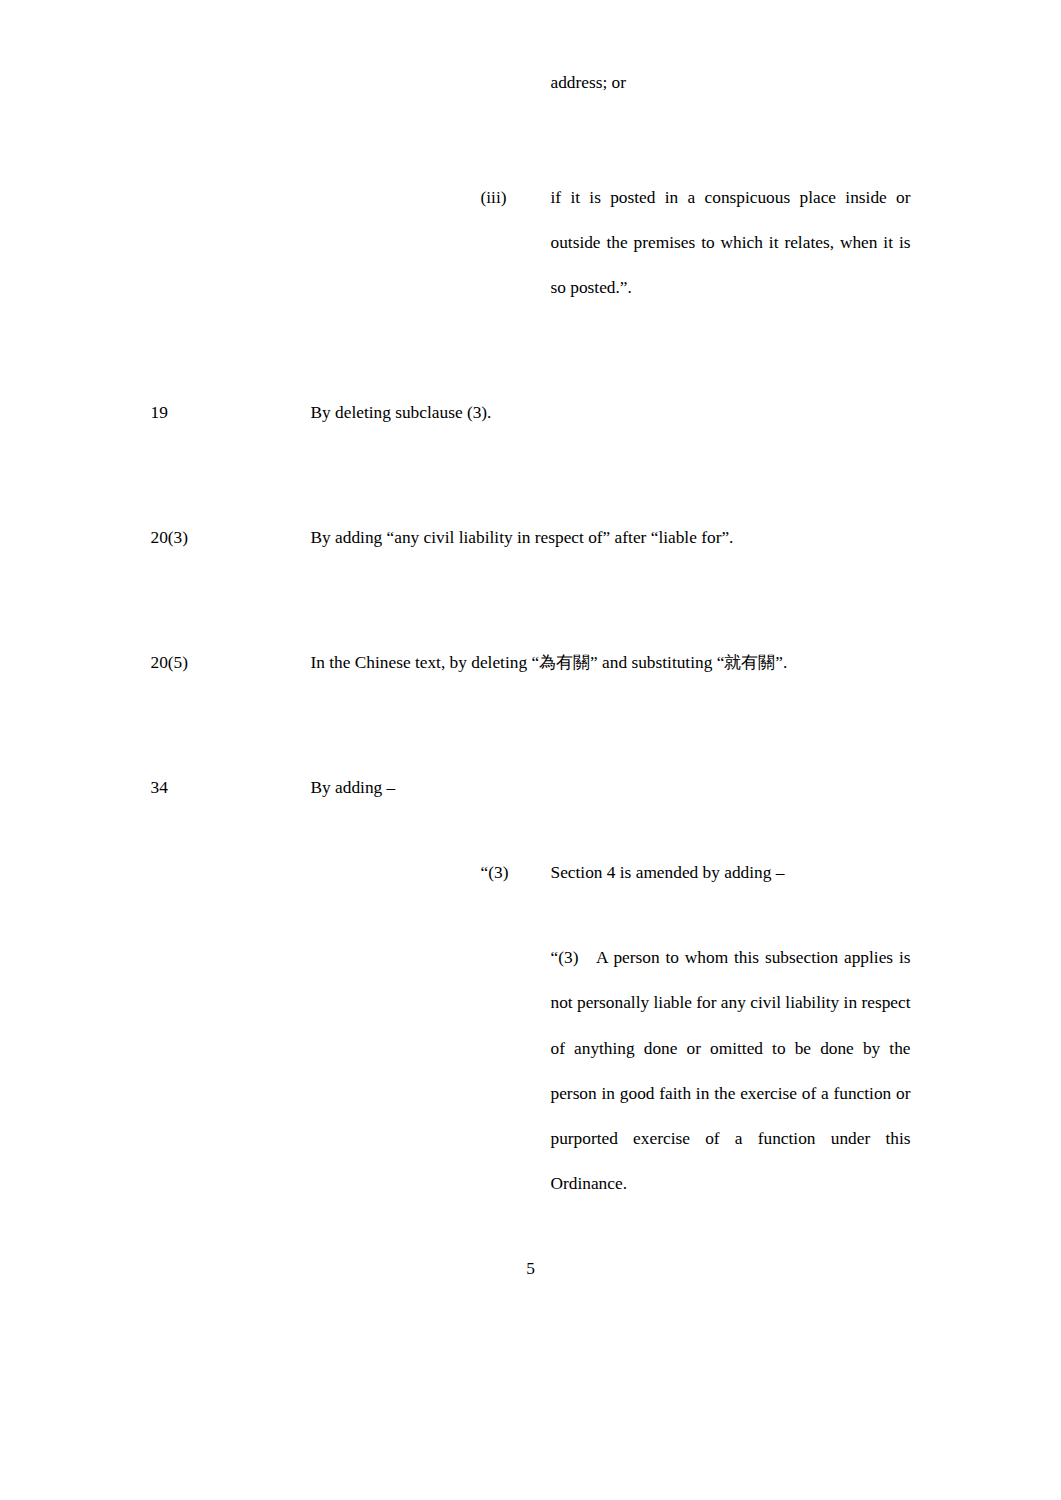address; or
(iii)
if it is posted in a conspicuous place inside or outside the premises to which it relates, when it is so posted.”.
19
By deleting subclause (3).
20(3)
By adding “any civil liability in respect of” after “liable for”.
20(5)
In the Chinese text, by deleting “為有關” and substituting “就有關”.
34
By adding –
“(3)
Section 4 is amended by adding –
“(3) A person to whom this subsection applies is not personally liable for any civil liability in respect of anything done or omitted to be done by the person in good faith in the exercise of a function or purported exercise of a function under this Ordinance.
5